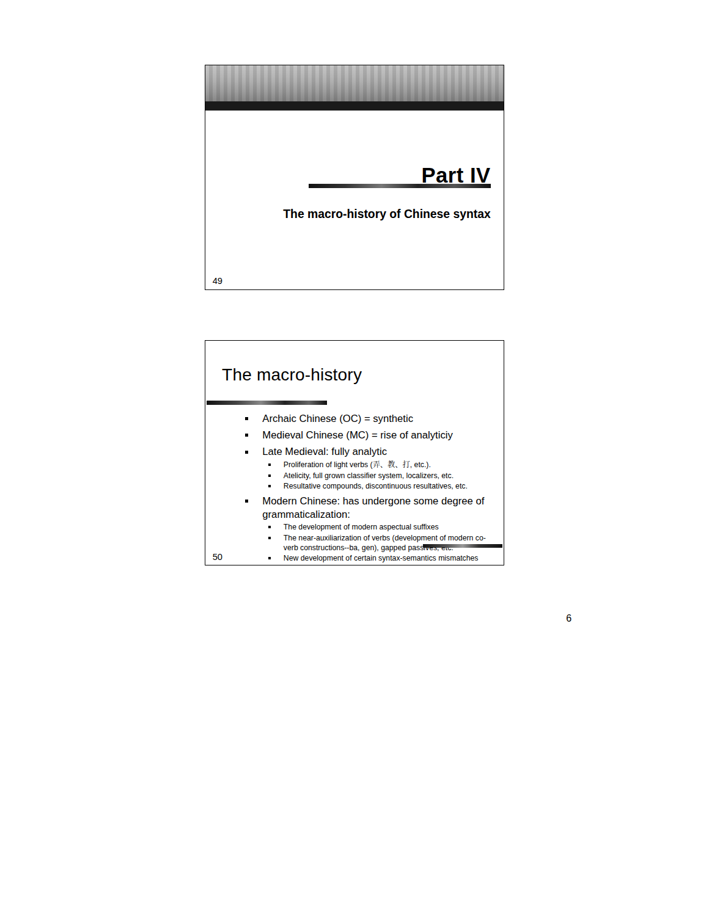Part IV
The macro-history of Chinese syntax
49
The macro-history
Archaic Chinese (OC) = synthetic
Medieval Chinese (MC) = rise of analyticiy
Late Medieval: fully analytic
Proliferation of light verbs (弄、教、打, etc.).
Atelicity, full grown classifier system, localizers, etc.
Resultative compounds, discontinuous resultatives, etc.
Modern Chinese: has undergone some degree of grammaticalization:
The development of modern aspectual suffixes
The near-auxiliarization of verbs (development of modern co-verb constructions--ba, gen), gapped passives, etc.
New development of certain syntax-semantics mismatches
Dialectal variations: Cantonese > Mandarin, Wu1 > Wu2, Min
50
6